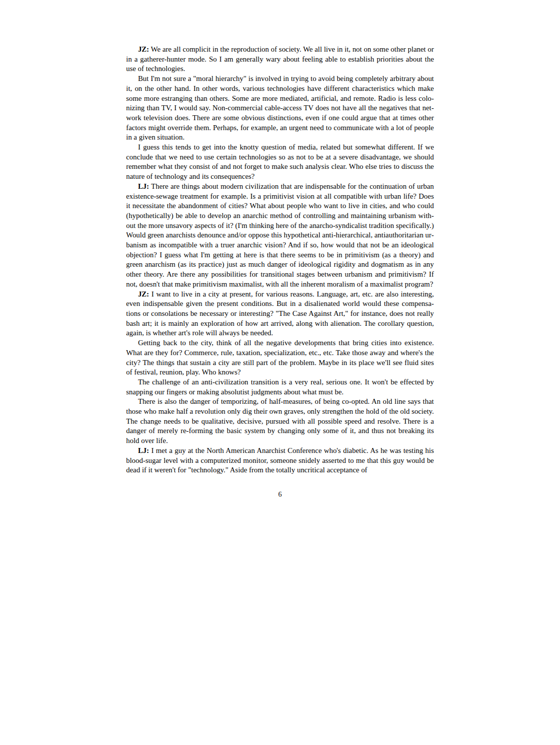JZ: We are all complicit in the reproduction of society. We all live in it, not on some other planet or in a gatherer-hunter mode. So I am generally wary about feeling able to establish priorities about the use of technologies.
But I'm not sure a "moral hierarchy" is involved in trying to avoid being completely arbitrary about it, on the other hand. In other words, various technologies have different characteristics which make some more estranging than others. Some are more mediated, artificial, and remote. Radio is less colonizing than TV, I would say. Non-commercial cable-access TV does not have all the negatives that network television does. There are some obvious distinctions, even if one could argue that at times other factors might override them. Perhaps, for example, an urgent need to communicate with a lot of people in a given situation.
I guess this tends to get into the knotty question of media, related but somewhat different. If we conclude that we need to use certain technologies so as not to be at a severe disadvantage, we should remember what they consist of and not forget to make such analysis clear. Who else tries to discuss the nature of technology and its consequences?
LJ: There are things about modern civilization that are indispensable for the continuation of urban existence-sewage treatment for example. Is a primitivist vision at all compatible with urban life? Does it necessitate the abandonment of cities? What about people who want to live in cities, and who could (hypothetically) be able to develop an anarchic method of controlling and maintaining urbanism without the more unsavory aspects of it? (I'm thinking here of the anarcho-syndicalist tradition specifically.) Would green anarchists denounce and/or oppose this hypothetical anti-hierarchical, antiauthoritarian urbanism as incompatible with a truer anarchic vision? And if so, how would that not be an ideological objection? I guess what I'm getting at here is that there seems to be in primitivism (as a theory) and green anarchism (as its practice) just as much danger of ideological rigidity and dogmatism as in any other theory. Are there any possibilities for transitional stages between urbanism and primitivism? If not, doesn't that make primitivism maximalist, with all the inherent moralism of a maximalist program?
JZ: I want to live in a city at present, for various reasons. Language, art, etc. are also interesting, even indispensable given the present conditions. But in a disalienated world would these compensations or consolations be necessary or interesting? "The Case Against Art," for instance, does not really bash art; it is mainly an exploration of how art arrived, along with alienation. The corollary question, again, is whether art's role will always be needed.
Getting back to the city, think of all the negative developments that bring cities into existence. What are they for? Commerce, rule, taxation, specialization, etc., etc. Take those away and where's the city? The things that sustain a city are still part of the problem. Maybe in its place we'll see fluid sites of festival, reunion, play. Who knows?
The challenge of an anti-civilization transition is a very real, serious one. It won't be effected by snapping our fingers or making absolutist judgments about what must be.
There is also the danger of temporizing, of half-measures, of being co-opted. An old line says that those who make half a revolution only dig their own graves, only strengthen the hold of the old society. The change needs to be qualitative, decisive, pursued with all possible speed and resolve. There is a danger of merely re-forming the basic system by changing only some of it, and thus not breaking its hold over life.
LJ: I met a guy at the North American Anarchist Conference who's diabetic. As he was testing his blood-sugar level with a computerized monitor, someone snidely asserted to me that this guy would be dead if it weren't for "technology." Aside from the totally uncritical acceptance of
6